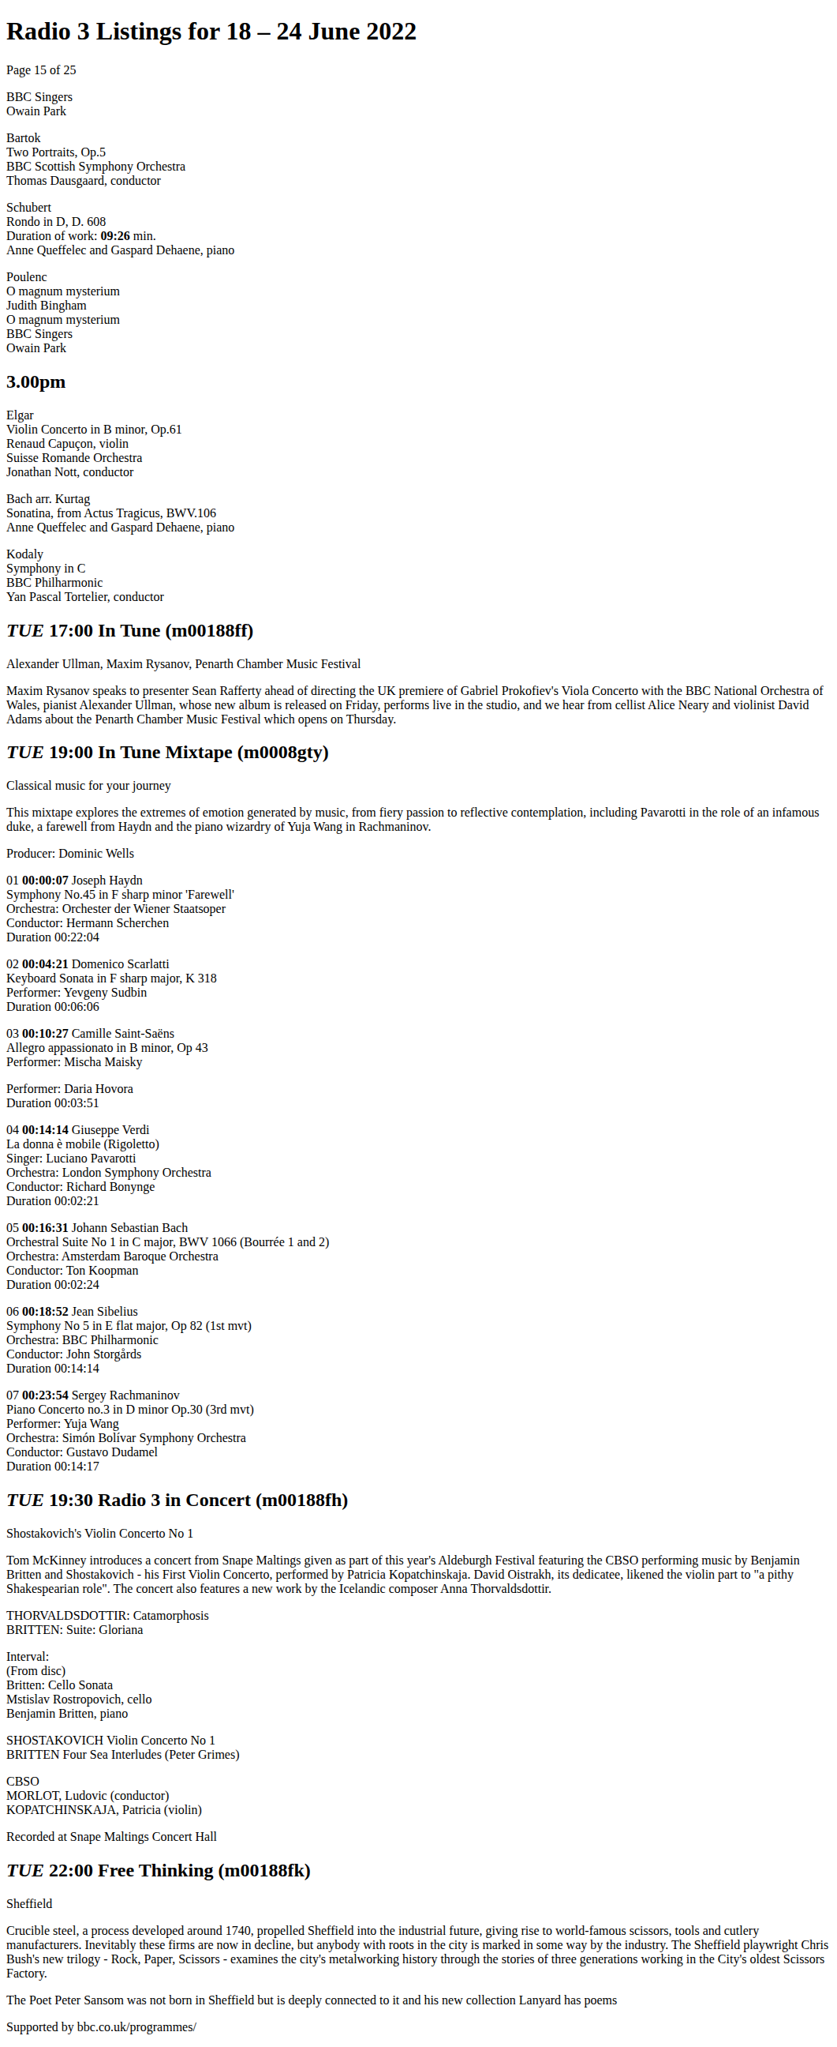Radio 3 Listings for 18 – 24 June 2022
Page 15 of 25
BBC Singers
Owain Park
Bartok
Two Portraits, Op.5
BBC Scottish Symphony Orchestra
Thomas Dausgaard, conductor
Schubert
Rondo in D, D. 608
Duration of work: 09:26 min.
Anne Queffelec and Gaspard Dehaene, piano
Poulenc
O magnum mysterium
Judith Bingham
O magnum mysterium
BBC Singers
Owain Park
3.00pm
Elgar
Violin Concerto in B minor, Op.61
Renaud Capuçon, violin
Suisse Romande Orchestra
Jonathan Nott, conductor
Bach arr. Kurtag
Sonatina, from Actus Tragicus, BWV.106
Anne Queffelec and Gaspard Dehaene, piano
Kodaly
Symphony in C
BBC Philharmonic
Yan Pascal Tortelier, conductor
TUE 17:00 In Tune (m00188ff)
Alexander Ullman, Maxim Rysanov, Penarth Chamber Music Festival
Maxim Rysanov speaks to presenter Sean Rafferty ahead of directing the UK premiere of Gabriel Prokofiev's Viola Concerto with the BBC National Orchestra of Wales, pianist Alexander Ullman, whose new album is released on Friday, performs live in the studio, and we hear from cellist Alice Neary and violinist David Adams about the Penarth Chamber Music Festival which opens on Thursday.
TUE 19:00 In Tune Mixtape (m0008gty)
Classical music for your journey
This mixtape explores the extremes of emotion generated by music, from fiery passion to reflective contemplation, including Pavarotti in the role of an infamous duke, a farewell from Haydn and the piano wizardry of Yuja Wang in Rachmaninov.
Producer: Dominic Wells
01 00:00:07 Joseph Haydn
Symphony No.45 in F sharp minor 'Farewell'
Orchestra: Orchester der Wiener Staatsoper
Conductor: Hermann Scherchen
Duration 00:22:04
02 00:04:21 Domenico Scarlatti
Keyboard Sonata in F sharp major, K 318
Performer: Yevgeny Sudbin
Duration 00:06:06
03 00:10:27 Camille Saint-Saëns
Allegro appassionato in B minor, Op 43
Performer: Mischa Maisky
Performer: Daria Hovora
Duration 00:03:51
04 00:14:14 Giuseppe Verdi
La donna è mobile (Rigoletto)
Singer: Luciano Pavarotti
Orchestra: London Symphony Orchestra
Conductor: Richard Bonynge
Duration 00:02:21
05 00:16:31 Johann Sebastian Bach
Orchestral Suite No 1 in C major, BWV 1066 (Bourrée 1 and 2)
Orchestra: Amsterdam Baroque Orchestra
Conductor: Ton Koopman
Duration 00:02:24
06 00:18:52 Jean Sibelius
Symphony No 5 in E flat major, Op 82 (1st mvt)
Orchestra: BBC Philharmonic
Conductor: John Storgårds
Duration 00:14:14
07 00:23:54 Sergey Rachmaninov
Piano Concerto no.3 in D minor Op.30 (3rd mvt)
Performer: Yuja Wang
Orchestra: Simón Bolívar Symphony Orchestra
Conductor: Gustavo Dudamel
Duration 00:14:17
TUE 19:30 Radio 3 in Concert (m00188fh)
Shostakovich's Violin Concerto No 1
Tom McKinney introduces a concert from Snape Maltings given as part of this year's Aldeburgh Festival featuring the CBSO performing music by Benjamin Britten and Shostakovich - his First Violin Concerto, performed by Patricia Kopatchinskaja. David Oistrakh, its dedicatee, likened the violin part to "a pithy Shakespearian role". The concert also features a new work by the Icelandic composer Anna Thorvaldsdottir.
THORVALDSDOTTIR: Catamorphosis
BRITTEN: Suite: Gloriana
Interval:
(From disc)
Britten: Cello Sonata
Mstislav Rostropovich, cello
Benjamin Britten, piano
SHOSTAKOVICH Violin Concerto No 1
BRITTEN Four Sea Interludes (Peter Grimes)
CBSO
MORLOT, Ludovic (conductor)
KOPATCHINSKAJA, Patricia (violin)
Recorded at Snape Maltings Concert Hall
TUE 22:00 Free Thinking (m00188fk)
Sheffield
Crucible steel, a process developed around 1740, propelled Sheffield into the industrial future, giving rise to world-famous scissors, tools and cutlery manufacturers. Inevitably these firms are now in decline, but anybody with roots in the city is marked in some way by the industry. The Sheffield playwright Chris Bush's new trilogy - Rock, Paper, Scissors - examines the city's metalworking history through the stories of three generations working in the City's oldest Scissors Factory.
The Poet Peter Sansom was not born in Sheffield but is deeply connected to it and his new collection Lanyard has poems
Supported by bbc.co.uk/programmes/